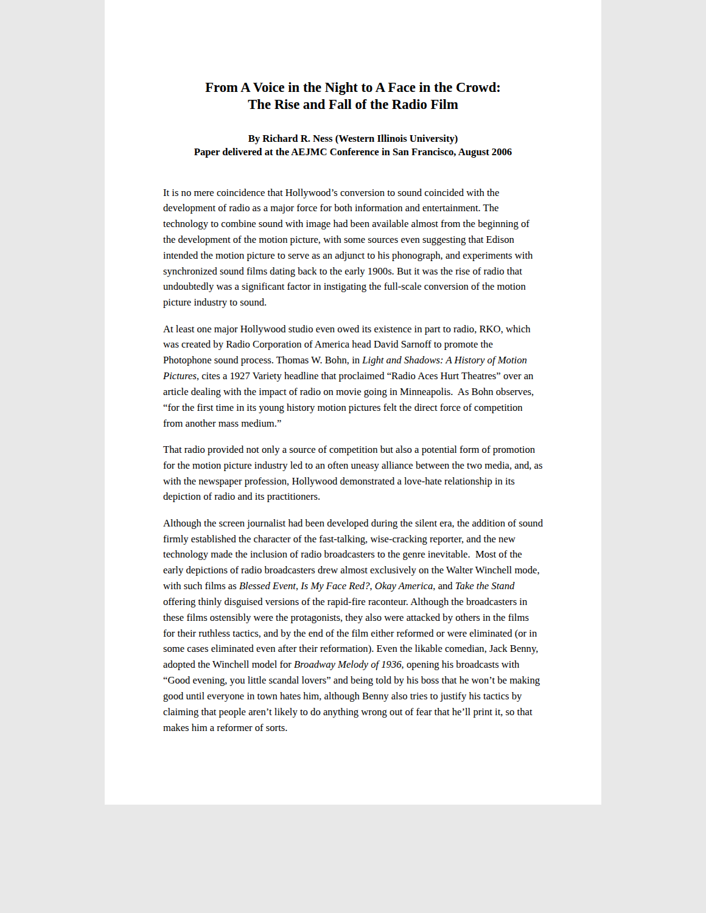From A Voice in the Night to A Face in the Crowd:
The Rise and Fall of the Radio Film
By Richard R. Ness (Western Illinois University)
Paper delivered at the AEJMC Conference in San Francisco, August 2006
It is no mere coincidence that Hollywood’s conversion to sound coincided with the development of radio as a major force for both information and entertainment. The technology to combine sound with image had been available almost from the beginning of the development of the motion picture, with some sources even suggesting that Edison intended the motion picture to serve as an adjunct to his phonograph, and experiments with synchronized sound films dating back to the early 1900s. But it was the rise of radio that undoubtedly was a significant factor in instigating the full-scale conversion of the motion picture industry to sound.
At least one major Hollywood studio even owed its existence in part to radio, RKO, which was created by Radio Corporation of America head David Sarnoff to promote the Photophone sound process. Thomas W. Bohn, in Light and Shadows: A History of Motion Pictures, cites a 1927 Variety headline that proclaimed “Radio Aces Hurt Theatres” over an article dealing with the impact of radio on movie going in Minneapolis. As Bohn observes, “for the first time in its young history motion pictures felt the direct force of competition from another mass medium.”
That radio provided not only a source of competition but also a potential form of promotion for the motion picture industry led to an often uneasy alliance between the two media, and, as with the newspaper profession, Hollywood demonstrated a love-hate relationship in its depiction of radio and its practitioners.
Although the screen journalist had been developed during the silent era, the addition of sound firmly established the character of the fast-talking, wise-cracking reporter, and the new technology made the inclusion of radio broadcasters to the genre inevitable. Most of the early depictions of radio broadcasters drew almost exclusively on the Walter Winchell mode, with such films as Blessed Event, Is My Face Red?, Okay America, and Take the Stand offering thinly disguised versions of the rapid-fire raconteur. Although the broadcasters in these films ostensibly were the protagonists, they also were attacked by others in the films for their ruthless tactics, and by the end of the film either reformed or were eliminated (or in some cases eliminated even after their reformation). Even the likable comedian, Jack Benny, adopted the Winchell model for Broadway Melody of 1936, opening his broadcasts with “Good evening, you little scandal lovers” and being told by his boss that he won’t be making good until everyone in town hates him, although Benny also tries to justify his tactics by claiming that people aren’t likely to do anything wrong out of fear that he’ll print it, so that makes him a reformer of sorts.